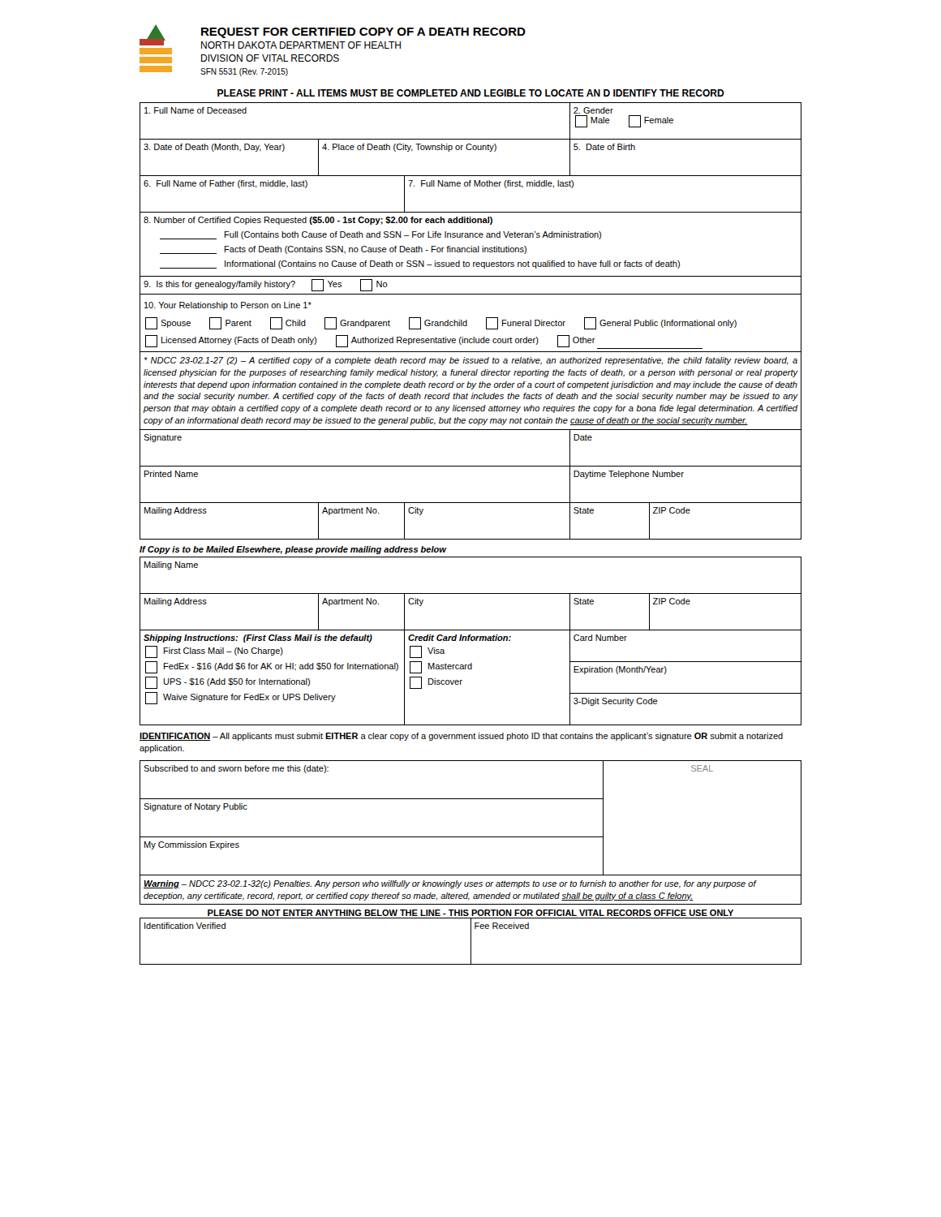REQUEST FOR CERTIFIED COPY OF A DEATH RECORD
NORTH DAKOTA DEPARTMENT OF HEALTH
DIVISION OF VITAL RECORDS
SFN 5531 (Rev. 7-2015)
PLEASE PRINT - ALL ITEMS MUST BE COMPLETED AND LEGIBLE TO LOCATE AN D IDENTIFY THE RECORD
| 1. Full Name of Deceased | 2. Gender Male Female |
| 3. Date of Death (Month, Day, Year) | 4. Place of Death (City, Township or County) | 5. Date of Birth |
| 6. Full Name of Father (first, middle, last) | 7. Full Name of Mother (first, middle, last) |
| 8. Number of Certified Copies Requested ($5.00 - 1st Copy; $2.00 for each additional) Full (Contains both Cause of Death and SSN – For Life Insurance and Veteran’s Administration) Facts of Death (Contains SSN, no Cause of Death - For financial institutions) Informational (Contains no Cause of Death or SSN – issued to requestors not qualified to have full or facts of death) |
| 9. Is this for genealogy/family history? Yes No |
| 10. Your Relationship to Person on Line 1* Spouse Parent Child Grandparent Grandchild Funeral Director General Public (Informational only) Licensed Attorney (Facts of Death only) Authorized Representative (include court order) Other |
| * NDCC 23-02.1-27 (2) – A certified copy of a complete death record may be issued to a relative, an authorized representative, the child fatality review board, a licensed physician for the purposes of researching family medical history, a funeral director reporting the facts of death, or a person with personal or real property interests that depend upon information contained in the complete death record or by the order of a court of competent jurisdiction and may include the cause of death and the social security number. A certified copy of the facts of death record that includes the facts of death and the social security number may be issued to any person that may obtain a certified copy of a complete death record or to any licensed attorney who requires the copy for a bona fide legal determination. A certified copy of an informational death record may be issued to the general public, but the copy may not contain the cause of death or the social security number. |
| Signature | Date |
| Printed Name | Daytime Telephone Number |
| Mailing Address | Apartment No. | City | State | ZIP Code |
If Copy is to be Mailed Elsewhere, please provide mailing address below
| Mailing Name |
| Mailing Address | Apartment No. | City | State | ZIP Code |
| Shipping Instructions: (First Class Mail is the default) First Class Mail – (No Charge) FedEx - $16 (Add $6 for AK or HI; add $50 for International) UPS - $16 (Add $50 for International) Waive Signature for FedEx or UPS Delivery | Credit Card Information: Visa Mastercard Discover | / Card Number / / Expiration (Month/Year) / / 3-Digit Security Code / |
IDENTIFICATION – All applicants must submit EITHER a clear copy of a government issued photo ID that contains the applicant’s signature OR submit a notarized application.
| Subscribed to and sworn before me this (date): | SEAL |
| Signature of Notary Public |
| My Commission Expires |
| Warning – NDCC 23-02.1-32(c) Penalties. Any person who willfully or knowingly uses or attempts to use or to furnish to another for use, for any purpose of deception, any certificate, record, report, or certified copy thereof so made, altered, amended or mutilated shall be guilty of a class C felony. |
PLEASE DO NOT ENTER ANYTHING BELOW THE LINE - THIS PORTION FOR OFFICIAL VITAL RECORDS OFFICE USE ONLY
| Identification Verified | Fee Received |